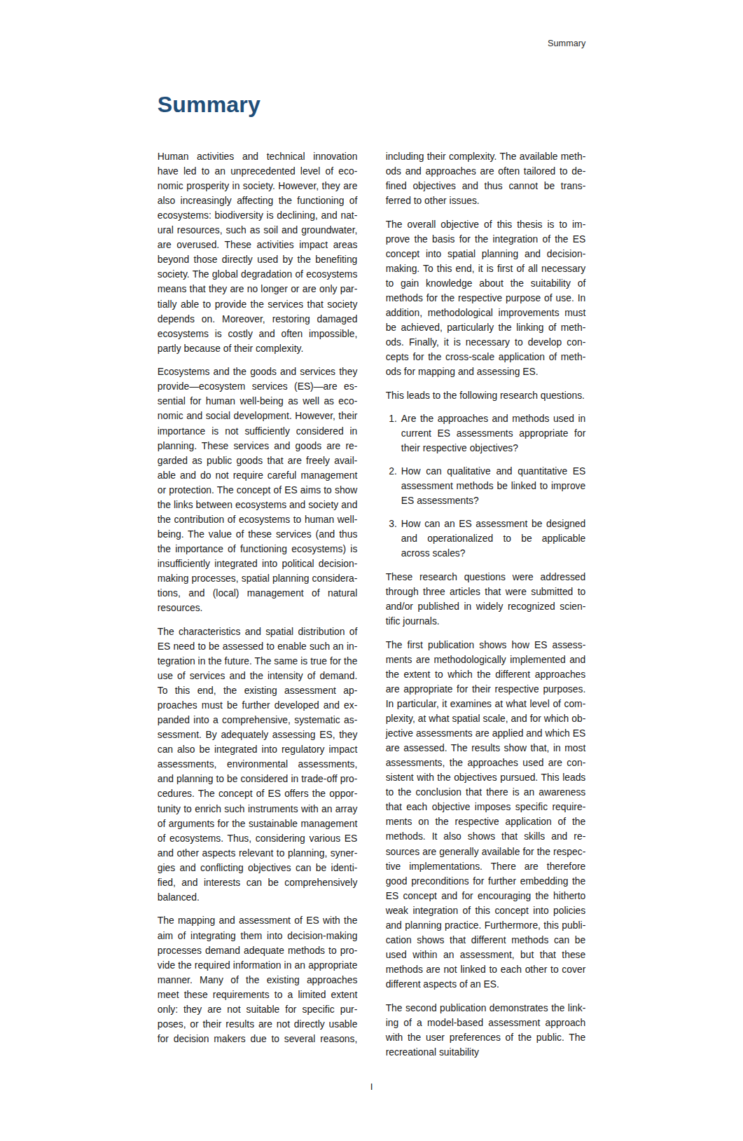Summary
Summary
Human activities and technical innovation have led to an unprecedented level of economic prosperity in society. However, they are also increasingly affecting the functioning of ecosystems: biodiversity is declining, and natural resources, such as soil and groundwater, are overused. These activities impact areas beyond those directly used by the benefiting society. The global degradation of ecosystems means that they are no longer or are only partially able to provide the services that society depends on. Moreover, restoring damaged ecosystems is costly and often impossible, partly because of their complexity.
Ecosystems and the goods and services they provide—ecosystem services (ES)—are essential for human well-being as well as economic and social development. However, their importance is not sufficiently considered in planning. These services and goods are regarded as public goods that are freely available and do not require careful management or protection. The concept of ES aims to show the links between ecosystems and society and the contribution of ecosystems to human well-being. The value of these services (and thus the importance of functioning ecosystems) is insufficiently integrated into political decision-making processes, spatial planning considerations, and (local) management of natural resources.
The characteristics and spatial distribution of ES need to be assessed to enable such an integration in the future. The same is true for the use of services and the intensity of demand. To this end, the existing assessment approaches must be further developed and expanded into a comprehensive, systematic assessment. By adequately assessing ES, they can also be integrated into regulatory impact assessments, environmental assessments, and planning to be considered in trade-off procedures. The concept of ES offers the opportunity to enrich such instruments with an array of arguments for the sustainable management of ecosystems. Thus, considering various ES and other aspects relevant to planning, synergies and conflicting objectives can be identified, and interests can be comprehensively balanced.
The mapping and assessment of ES with the aim of integrating them into decision-making processes demand adequate methods to provide the required information in an appropriate manner. Many of the existing approaches meet these requirements to a limited extent only: they are not suitable for specific purposes, or their results are not directly usable for decision makers due to several reasons, including their complexity. The available methods and approaches are often tailored to defined objectives and thus cannot be transferred to other issues.
The overall objective of this thesis is to improve the basis for the integration of the ES concept into spatial planning and decision-making. To this end, it is first of all necessary to gain knowledge about the suitability of methods for the respective purpose of use. In addition, methodological improvements must be achieved, particularly the linking of methods. Finally, it is necessary to develop concepts for the cross-scale application of methods for mapping and assessing ES.
This leads to the following research questions.
Are the approaches and methods used in current ES assessments appropriate for their respective objectives?
How can qualitative and quantitative ES assessment methods be linked to improve ES assessments?
How can an ES assessment be designed and operationalized to be applicable across scales?
These research questions were addressed through three articles that were submitted to and/or published in widely recognized scientific journals.
The first publication shows how ES assessments are methodologically implemented and the extent to which the different approaches are appropriate for their respective purposes. In particular, it examines at what level of complexity, at what spatial scale, and for which objective assessments are applied and which ES are assessed. The results show that, in most assessments, the approaches used are consistent with the objectives pursued. This leads to the conclusion that there is an awareness that each objective imposes specific requirements on the respective application of the methods. It also shows that skills and resources are generally available for the respective implementations. There are therefore good preconditions for further embedding the ES concept and for encouraging the hitherto weak integration of this concept into policies and planning practice. Furthermore, this publication shows that different methods can be used within an assessment, but that these methods are not linked to each other to cover different aspects of an ES.
The second publication demonstrates the linking of a model-based assessment approach with the user preferences of the public. The recreational suitability
I